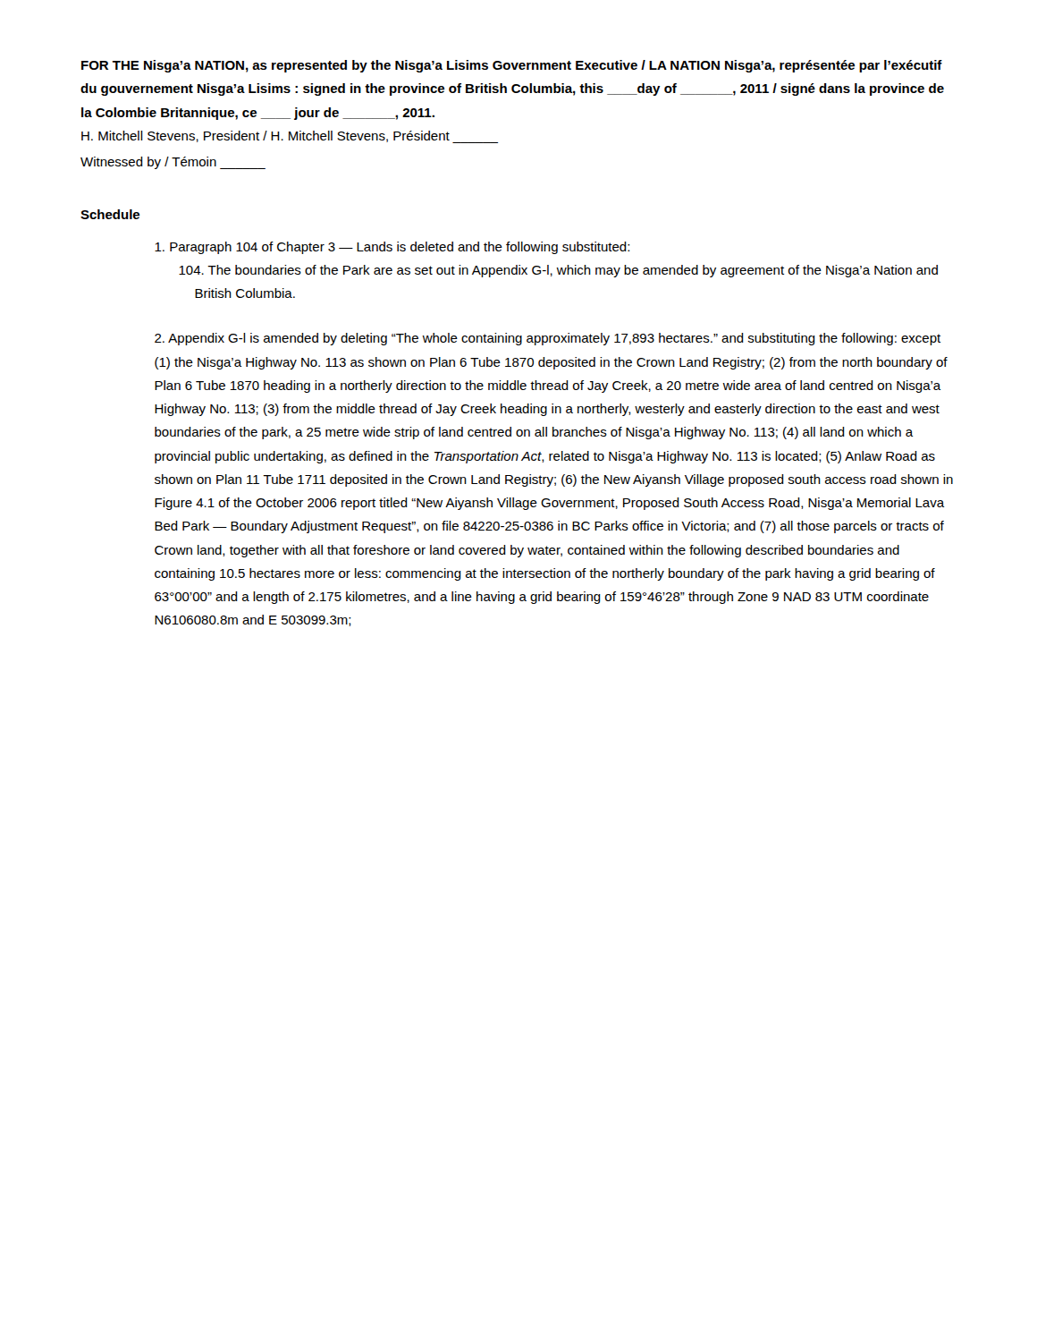FOR THE Nisga’a NATION, as represented by the Nisga’a Lisims Government Executive / LA NATION Nisga’a, représentée par l’exécutif du gouvernement Nisga’a Lisims : signed in the province of British Columbia, this ____day of _______, 2011 / signé dans la province de la Colombie Britannique, ce ____ jour de _______, 2011.
H. Mitchell Stevens, President / H. Mitchell Stevens, Président ______
Witnessed by / Témoin ______
Schedule
1. Paragraph 104 of Chapter 3 — Lands is deleted and the following substituted:
104. The boundaries of the Park are as set out in Appendix G-l, which may be amended by agreement of the Nisga’a Nation and British Columbia.
2. Appendix G-l is amended by deleting “The whole containing approximately 17,893 hectares.” and substituting the following: except (1) the Nisga’a Highway No. 113 as shown on Plan 6 Tube 1870 deposited in the Crown Land Registry; (2) from the north boundary of Plan 6 Tube 1870 heading in a northerly direction to the middle thread of Jay Creek, a 20 metre wide area of land centred on Nisga’a Highway No. 113; (3) from the middle thread of Jay Creek heading in a northerly, westerly and easterly direction to the east and west boundaries of the park, a 25 metre wide strip of land centred on all branches of Nisga’a Highway No. 113; (4) all land on which a provincial public undertaking, as defined in the Transportation Act, related to Nisga’a Highway No. 113 is located; (5) Anlaw Road as shown on Plan 11 Tube 1711 deposited in the Crown Land Registry; (6) the New Aiyansh Village proposed south access road shown in Figure 4.1 of the October 2006 report titled “New Aiyansh Village Government, Proposed South Access Road, Nisga’a Memorial Lava Bed Park — Boundary Adjustment Request”, on file 84220-25-0386 in BC Parks office in Victoria; and (7) all those parcels or tracts of Crown land, together with all that foreshore or land covered by water, contained within the following described boundaries and containing 10.5 hectares more or less: commencing at the intersection of the northerly boundary of the park having a grid bearing of 63°00’00” and a length of 2.175 kilometres, and a line having a grid bearing of 159°46’28” through Zone 9 NAD 83 UTM coordinate N6106080.8m and E 503099.3m;